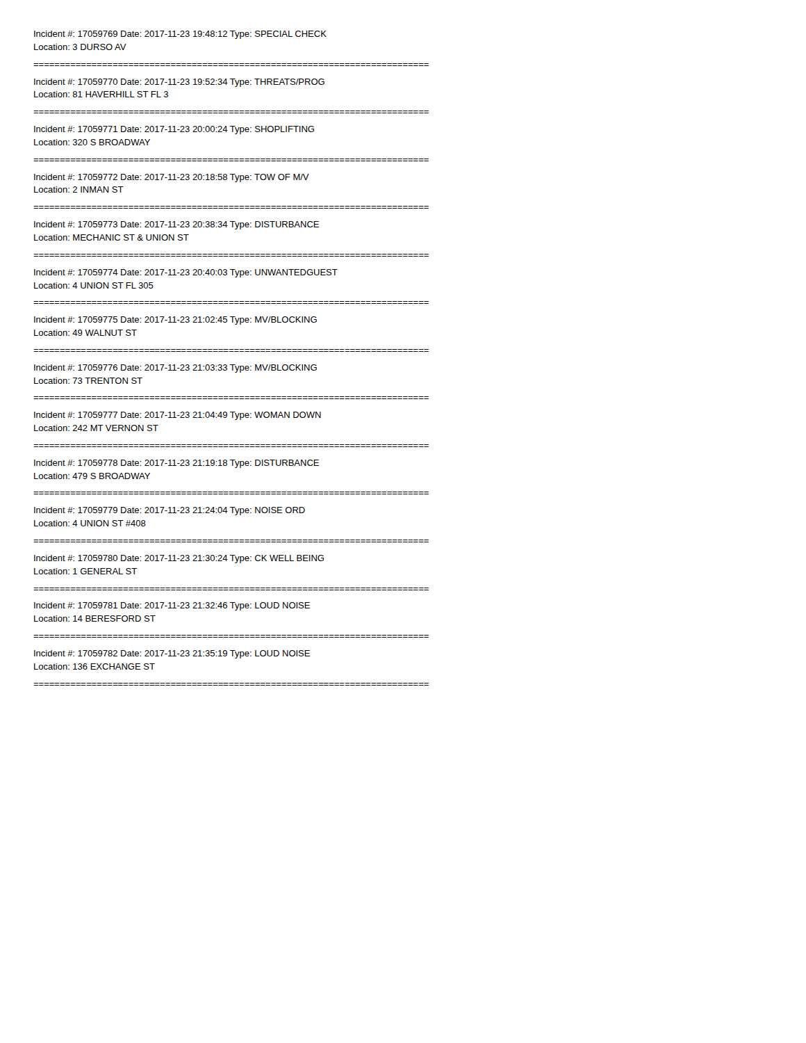Incident #: 17059769 Date: 2017-11-23 19:48:12 Type: SPECIAL CHECK
Location: 3 DURSO AV
===========================================================================
Incident #: 17059770 Date: 2017-11-23 19:52:34 Type: THREATS/PROG
Location: 81 HAVERHILL ST FL 3
===========================================================================
Incident #: 17059771 Date: 2017-11-23 20:00:24 Type: SHOPLIFTING
Location: 320 S BROADWAY
===========================================================================
Incident #: 17059772 Date: 2017-11-23 20:18:58 Type: TOW OF M/V
Location: 2 INMAN ST
===========================================================================
Incident #: 17059773 Date: 2017-11-23 20:38:34 Type: DISTURBANCE
Location: MECHANIC ST & UNION ST
===========================================================================
Incident #: 17059774 Date: 2017-11-23 20:40:03 Type: UNWANTEDGUEST
Location: 4 UNION ST FL 305
===========================================================================
Incident #: 17059775 Date: 2017-11-23 21:02:45 Type: MV/BLOCKING
Location: 49 WALNUT ST
===========================================================================
Incident #: 17059776 Date: 2017-11-23 21:03:33 Type: MV/BLOCKING
Location: 73 TRENTON ST
===========================================================================
Incident #: 17059777 Date: 2017-11-23 21:04:49 Type: WOMAN DOWN
Location: 242 MT VERNON ST
===========================================================================
Incident #: 17059778 Date: 2017-11-23 21:19:18 Type: DISTURBANCE
Location: 479 S BROADWAY
===========================================================================
Incident #: 17059779 Date: 2017-11-23 21:24:04 Type: NOISE ORD
Location: 4 UNION ST #408
===========================================================================
Incident #: 17059780 Date: 2017-11-23 21:30:24 Type: CK WELL BEING
Location: 1 GENERAL ST
===========================================================================
Incident #: 17059781 Date: 2017-11-23 21:32:46 Type: LOUD NOISE
Location: 14 BERESFORD ST
===========================================================================
Incident #: 17059782 Date: 2017-11-23 21:35:19 Type: LOUD NOISE
Location: 136 EXCHANGE ST
===========================================================================